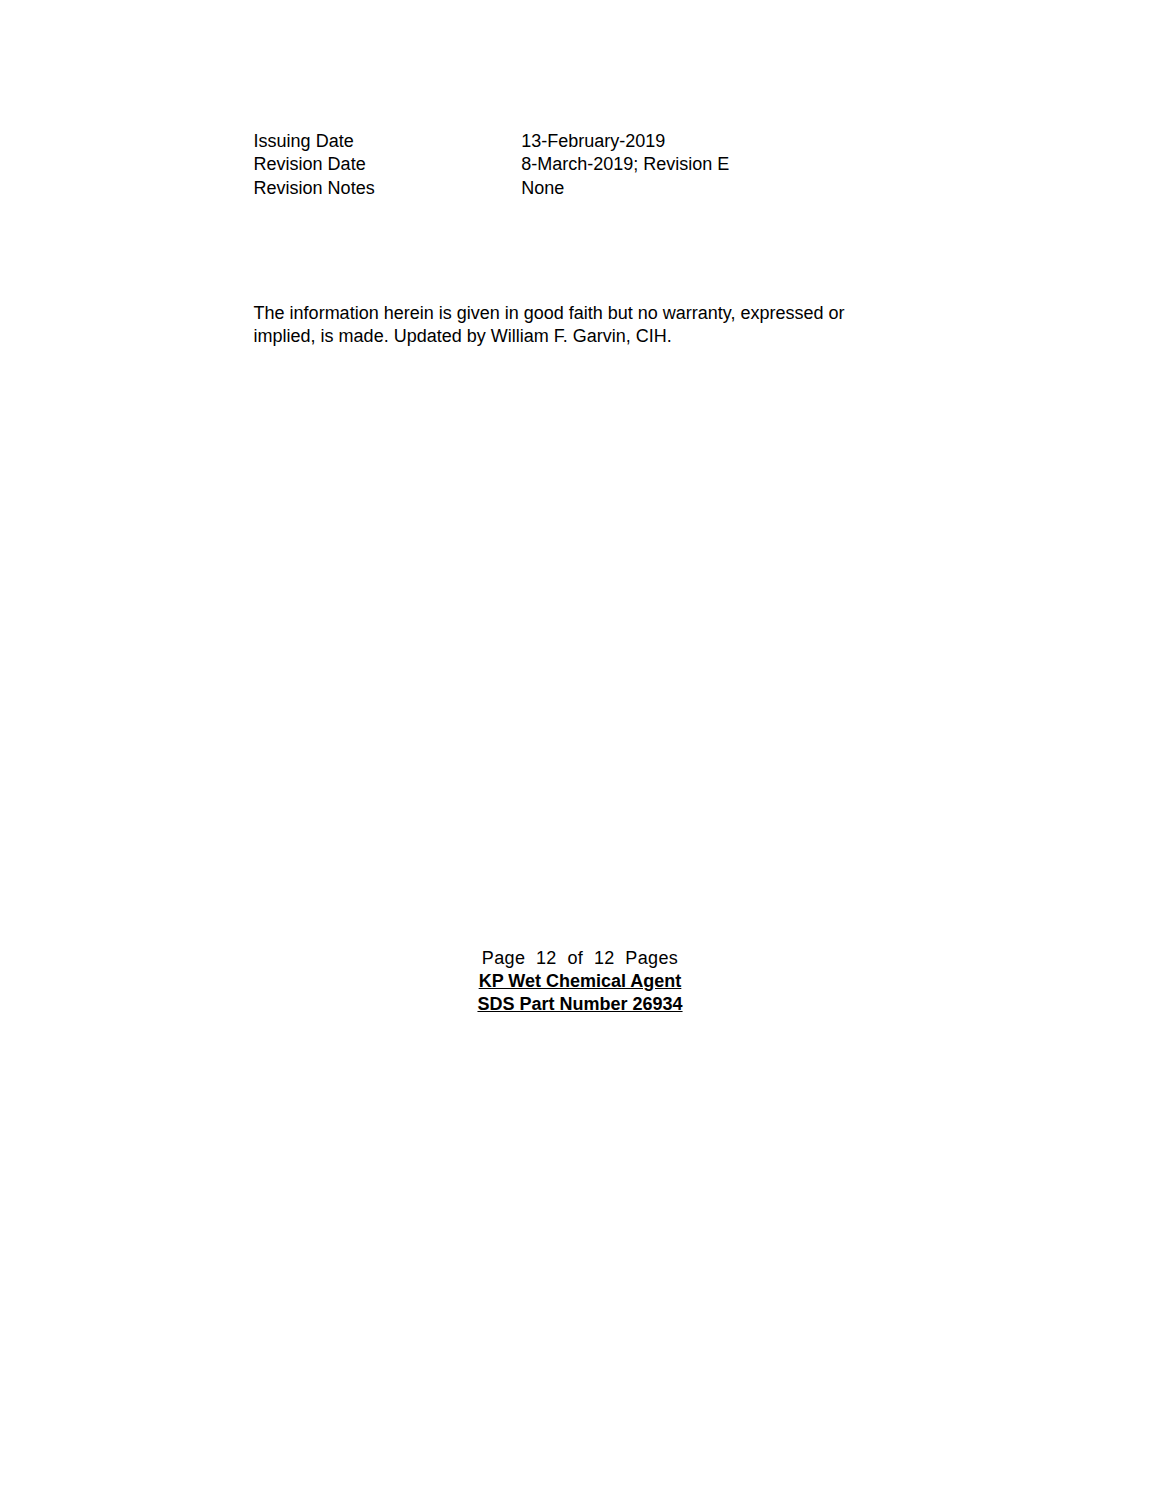| Issuing Date | 13-February-2019 |
| Revision Date | 8-March-2019; Revision E |
| Revision Notes | None |
The information herein is given in good faith but no warranty, expressed or implied, is made. Updated by William F. Garvin, CIH.
Page 12 of 12 Pages
KP Wet Chemical Agent
SDS Part Number 26934